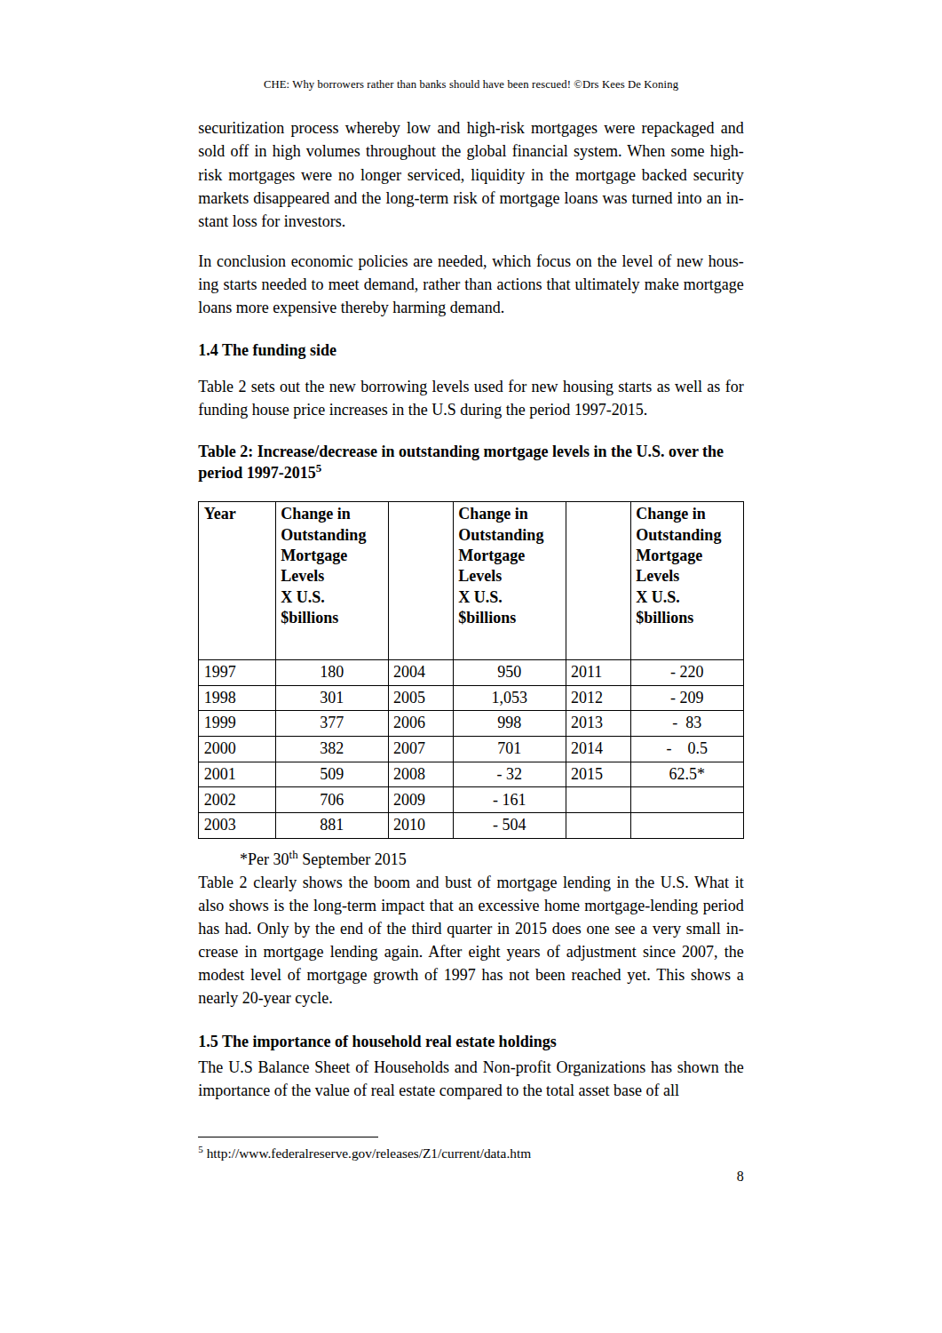CHE: Why borrowers rather than banks should have been rescued! ©Drs Kees De Koning
securitization process whereby low and high-risk mortgages were repackaged and sold off in high volumes throughout the global financial system. When some high-risk mortgages were no longer serviced, liquidity in the mortgage backed security markets disappeared and the long-term risk of mortgage loans was turned into an instant loss for investors.
In conclusion economic policies are needed, which focus on the level of new housing starts needed to meet demand, rather than actions that ultimately make mortgage loans more expensive thereby harming demand.
1.4 The funding side
Table 2 sets out the new borrowing levels used for new housing starts as well as for funding house price increases in the U.S during the period 1997-2015.
Table 2: Increase/decrease in outstanding mortgage levels in the U.S. over the period 1997-20155
| Year | Change in Outstanding Mortgage Levels X U.S. $billions | | Change in Outstanding Mortgage Levels X U.S. $billions | | Change in Outstanding Mortgage Levels X U.S. $billions |
| --- | --- | --- | --- | --- | --- |
| 1997 | 180 | 2004 | 950 | 2011 | - 220 |
| 1998 | 301 | 2005 | 1,053 | 2012 | - 209 |
| 1999 | 377 | 2006 | 998 | 2013 | - 83 |
| 2000 | 382 | 2007 | 701 | 2014 | - 0.5 |
| 2001 | 509 | 2008 | - 32 | 2015 | 62.5* |
| 2002 | 706 | 2009 | - 161 | | |
| 2003 | 881 | 2010 | - 504 | | |
*Per 30th September 2015
Table 2 clearly shows the boom and bust of mortgage lending in the U.S. What it also shows is the long-term impact that an excessive home mortgage-lending period has had. Only by the end of the third quarter in 2015 does one see a very small increase in mortgage lending again. After eight years of adjustment since 2007, the modest level of mortgage growth of 1997 has not been reached yet. This shows a nearly 20-year cycle.
1.5 The importance of household real estate holdings
The U.S Balance Sheet of Households and Non-profit Organizations has shown the importance of the value of real estate compared to the total asset base of all
5 http://www.federalreserve.gov/releases/Z1/current/data.htm
8